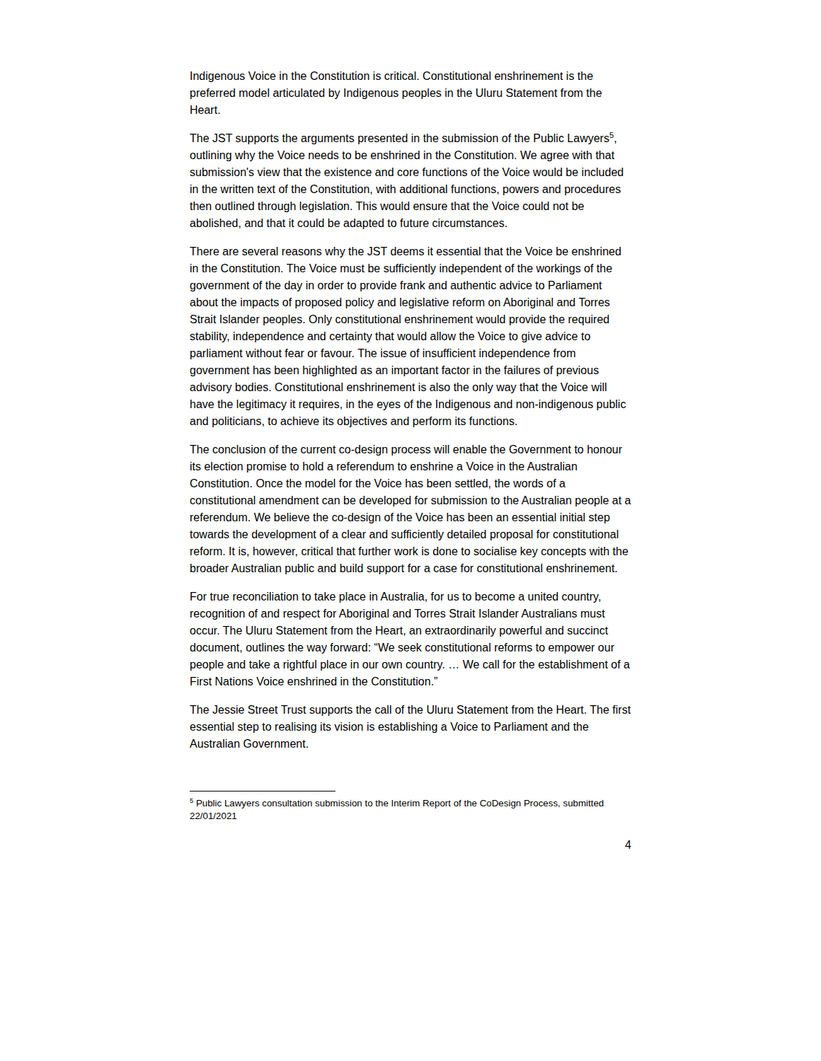Indigenous Voice in the Constitution is critical. Constitutional enshrinement is the preferred model articulated by Indigenous peoples in the Uluru Statement from the Heart.
The JST supports the arguments presented in the submission of the Public Lawyers5, outlining why the Voice needs to be enshrined in the Constitution. We agree with that submission's view that the existence and core functions of the Voice would be included in the written text of the Constitution, with additional functions, powers and procedures then outlined through legislation. This would ensure that the Voice could not be abolished, and that it could be adapted to future circumstances.
There are several reasons why the JST deems it essential that the Voice be enshrined in the Constitution. The Voice must be sufficiently independent of the workings of the government of the day in order to provide frank and authentic advice to Parliament about the impacts of proposed policy and legislative reform on Aboriginal and Torres Strait Islander peoples. Only constitutional enshrinement would provide the required stability, independence and certainty that would allow the Voice to give advice to parliament without fear or favour. The issue of insufficient independence from government has been highlighted as an important factor in the failures of previous advisory bodies. Constitutional enshrinement is also the only way that the Voice will have the legitimacy it requires, in the eyes of the Indigenous and non-indigenous public and politicians, to achieve its objectives and perform its functions.
The conclusion of the current co-design process will enable the Government to honour its election promise to hold a referendum to enshrine a Voice in the Australian Constitution. Once the model for the Voice has been settled, the words of a constitutional amendment can be developed for submission to the Australian people at a referendum. We believe the co-design of the Voice has been an essential initial step towards the development of a clear and sufficiently detailed proposal for constitutional reform. It is, however, critical that further work is done to socialise key concepts with the broader Australian public and build support for a case for constitutional enshrinement.
For true reconciliation to take place in Australia, for us to become a united country, recognition of and respect for Aboriginal and Torres Strait Islander Australians must occur. The Uluru Statement from the Heart, an extraordinarily powerful and succinct document, outlines the way forward: “We seek constitutional reforms to empower our people and take a rightful place in our own country. … We call for the establishment of a First Nations Voice enshrined in the Constitution.”
The Jessie Street Trust supports the call of the Uluru Statement from the Heart. The first essential step to realising its vision is establishing a Voice to Parliament and the Australian Government.
5 Public Lawyers consultation submission to the Interim Report of the CoDesign Process, submitted 22/01/2021
4